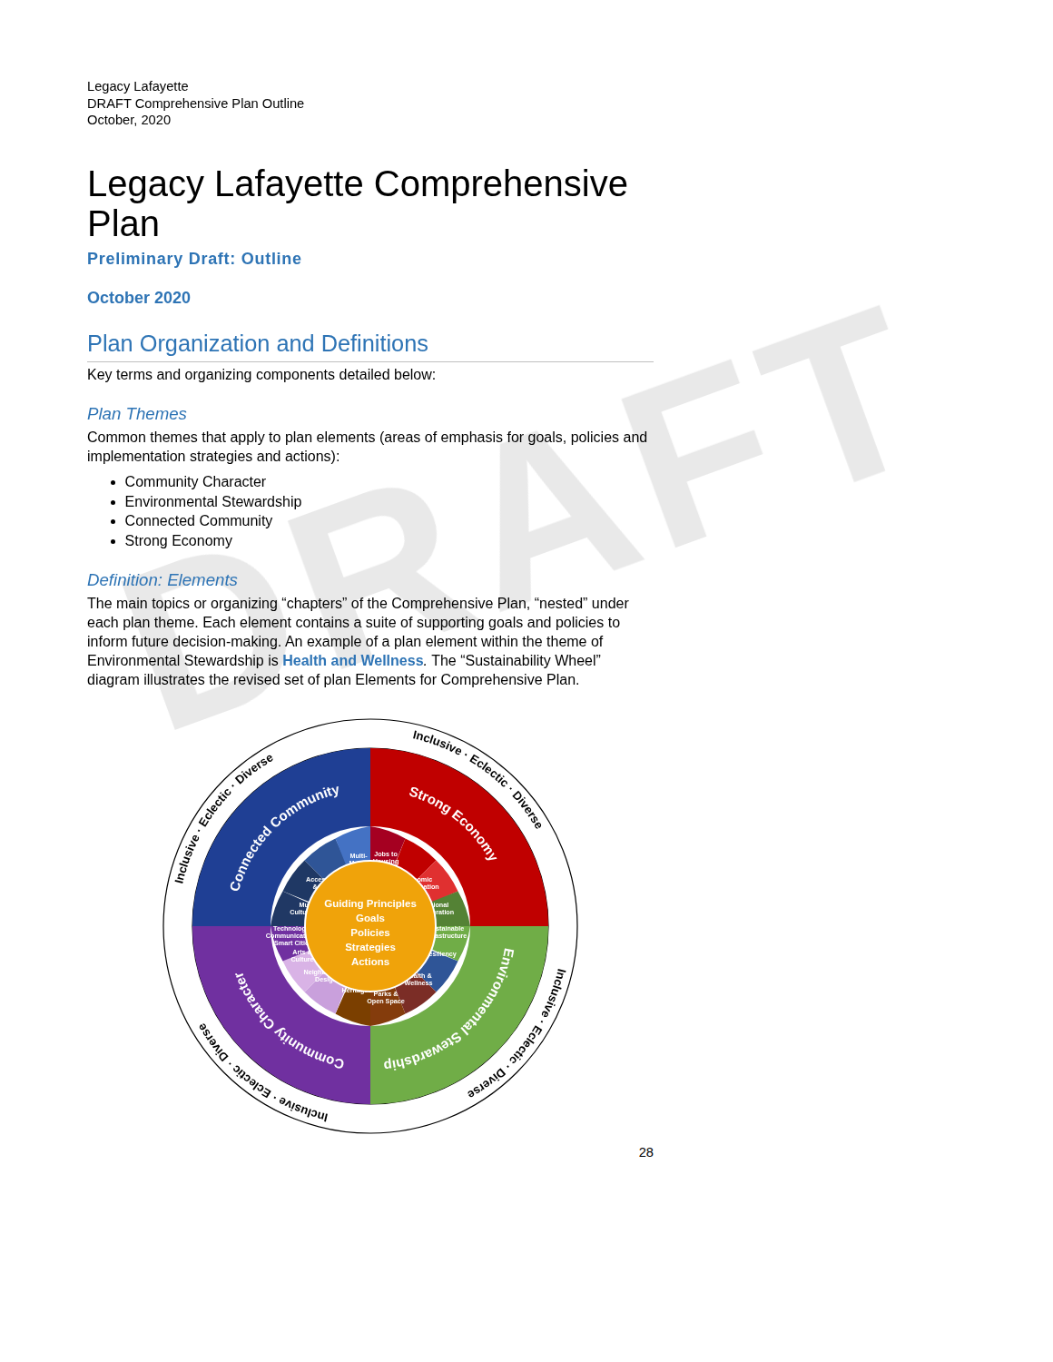DRAFT
Legacy Lafayette
DRAFT Comprehensive Plan Outline
October, 2020
Legacy Lafayette Comprehensive Plan
Preliminary Draft: Outline
October 2020
Plan Organization and Definitions
Key terms and organizing components detailed below:
Plan Themes
Common themes that apply to plan elements (areas of emphasis for goals, policies and implementation strategies and actions):
Community Character
Environmental Stewardship
Connected Community
Strong Economy
Definition: Elements
The main topics or organizing “chapters” of the Comprehensive Plan, “nested” under each plan theme. Each element contains a suite of supporting goals and policies to inform future decision-making. An example of a plan element within the theme of Environmental Stewardship is Health and Wellness. The “Sustainability Wheel” diagram illustrates the revised set of plan Elements for Comprehensive Plan.
Sustainability Wheel Concentric circular diagram. Outer ring text reads "Inclusive · Eclectic · Diverse" repeated in four quadrants. Inner rings show four themes: Connected Community, Strong Economy, Environmental Stewardship, Community Character, each with nested elements. Center reads Guiding Principles, Goals, Policies, Strategies, Actions. Inclusive · Eclectic · Diverse Inclusive · Eclectic · Diverse Inclusive · Eclectic · Diverse Inclusive · Eclectic · Diverse Connected Community Strong Economy Environmental Stewardship Community Character Accessibility & Safety Multi- Modal Mobility Multi- Culturalism Technology / Communications/ Smart Cities Jobs to Housing Balance Economic Diversification Regional Cooperation Sustainable Infrastructure Resiliency Health & Wellness Parks & Open Space Historic Heritage Neighborhood Design Arts & Culture Guiding Principles Goals Policies Strategies Actions
28